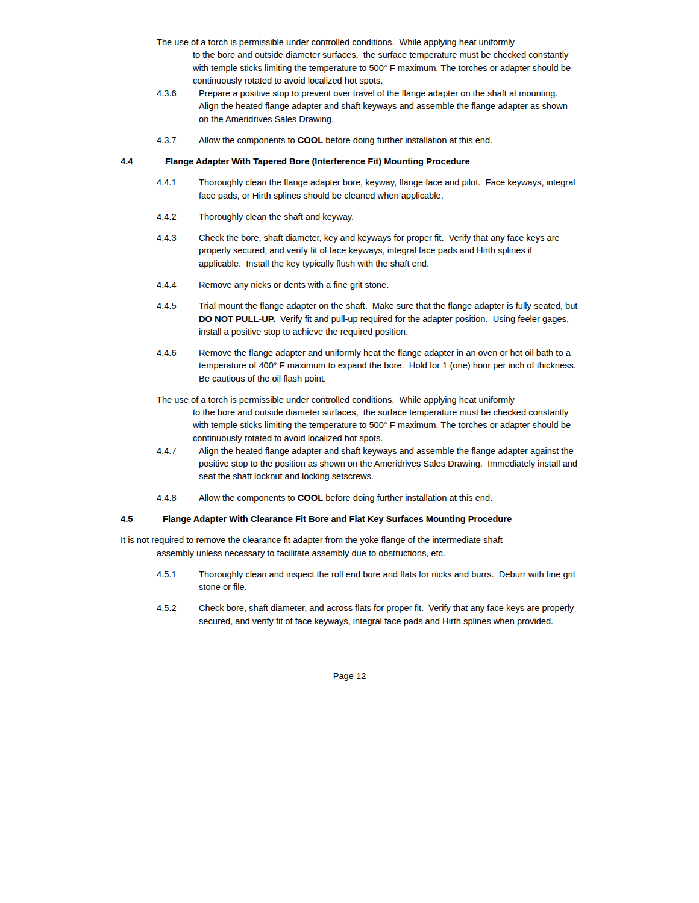The use of a torch is permissible under controlled conditions. While applying heat uniformly to the bore and outside diameter surfaces, the surface temperature must be checked constantly with temple sticks limiting the temperature to 500° F maximum. The torches or adapter should be continuously rotated to avoid localized hot spots.
4.3.6 Prepare a positive stop to prevent over travel of the flange adapter on the shaft at mounting. Align the heated flange adapter and shaft keyways and assemble the flange adapter as shown on the Ameridrives Sales Drawing.
4.3.7 Allow the components to COOL before doing further installation at this end.
4.4 Flange Adapter With Tapered Bore (Interference Fit) Mounting Procedure
4.4.1 Thoroughly clean the flange adapter bore, keyway, flange face and pilot. Face keyways, integral face pads, or Hirth splines should be cleaned when applicable.
4.4.2 Thoroughly clean the shaft and keyway.
4.4.3 Check the bore, shaft diameter, key and keyways for proper fit. Verify that any face keys are properly secured, and verify fit of face keyways, integral face pads and Hirth splines if applicable. Install the key typically flush with the shaft end.
4.4.4 Remove any nicks or dents with a fine grit stone.
4.4.5 Trial mount the flange adapter on the shaft. Make sure that the flange adapter is fully seated, but DO NOT PULL-UP. Verify fit and pull-up required for the adapter position. Using feeler gages, install a positive stop to achieve the required position.
4.4.6 Remove the flange adapter and uniformly heat the flange adapter in an oven or hot oil bath to a temperature of 400° F maximum to expand the bore. Hold for 1 (one) hour per inch of thickness. Be cautious of the oil flash point.
The use of a torch is permissible under controlled conditions. While applying heat uniformly to the bore and outside diameter surfaces, the surface temperature must be checked constantly with temple sticks limiting the temperature to 500° F maximum. The torches or adapter should be continuously rotated to avoid localized hot spots.
4.4.7 Align the heated flange adapter and shaft keyways and assemble the flange adapter against the positive stop to the position as shown on the Ameridrives Sales Drawing. Immediately install and seat the shaft locknut and locking setscrews.
4.4.8 Allow the components to COOL before doing further installation at this end.
4.5 Flange Adapter With Clearance Fit Bore and Flat Key Surfaces Mounting Procedure
It is not required to remove the clearance fit adapter from the yoke flange of the intermediate shaft assembly unless necessary to facilitate assembly due to obstructions, etc.
4.5.1 Thoroughly clean and inspect the roll end bore and flats for nicks and burrs. Deburr with fine grit stone or file.
4.5.2 Check bore, shaft diameter, and across flats for proper fit. Verify that any face keys are properly secured, and verify fit of face keyways, integral face pads and Hirth splines when provided.
Page 12